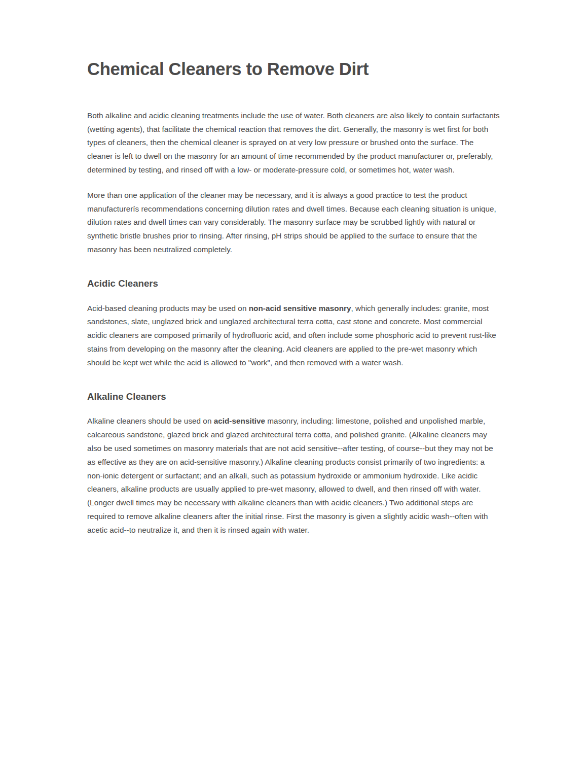Chemical Cleaners to Remove Dirt
Both alkaline and acidic cleaning treatments include the use of water. Both cleaners are also likely to contain surfactants (wetting agents), that facilitate the chemical reaction that removes the dirt. Generally, the masonry is wet first for both types of cleaners, then the chemical cleaner is sprayed on at very low pressure or brushed onto the surface. The cleaner is left to dwell on the masonry for an amount of time recommended by the product manufacturer or, preferably, determined by testing, and rinsed off with a low- or moderate-pressure cold, or sometimes hot, water wash.
More than one application of the cleaner may be necessary, and it is always a good practice to test the product manufacturerís recommendations concerning dilution rates and dwell times. Because each cleaning situation is unique, dilution rates and dwell times can vary considerably. The masonry surface may be scrubbed lightly with natural or synthetic bristle brushes prior to rinsing. After rinsing, pH strips should be applied to the surface to ensure that the masonry has been neutralized completely.
Acidic Cleaners
Acid-based cleaning products may be used on non-acid sensitive masonry, which generally includes: granite, most sandstones, slate, unglazed brick and unglazed architectural terra cotta, cast stone and concrete. Most commercial acidic cleaners are composed primarily of hydrofluoric acid, and often include some phosphoric acid to prevent rust-like stains from developing on the masonry after the cleaning. Acid cleaners are applied to the pre-wet masonry which should be kept wet while the acid is allowed to "work", and then removed with a water wash.
Alkaline Cleaners
Alkaline cleaners should be used on acid-sensitive masonry, including: limestone, polished and unpolished marble, calcareous sandstone, glazed brick and glazed architectural terra cotta, and polished granite. (Alkaline cleaners may also be used sometimes on masonry materials that are not acid sensitive--after testing, of course--but they may not be as effective as they are on acid-sensitive masonry.) Alkaline cleaning products consist primarily of two ingredients: a non-ionic detergent or surfactant; and an alkali, such as potassium hydroxide or ammonium hydroxide. Like acidic cleaners, alkaline products are usually applied to pre-wet masonry, allowed to dwell, and then rinsed off with water. (Longer dwell times may be necessary with alkaline cleaners than with acidic cleaners.) Two additional steps are required to remove alkaline cleaners after the initial rinse. First the masonry is given a slightly acidic wash--often with acetic acid--to neutralize it, and then it is rinsed again with water.